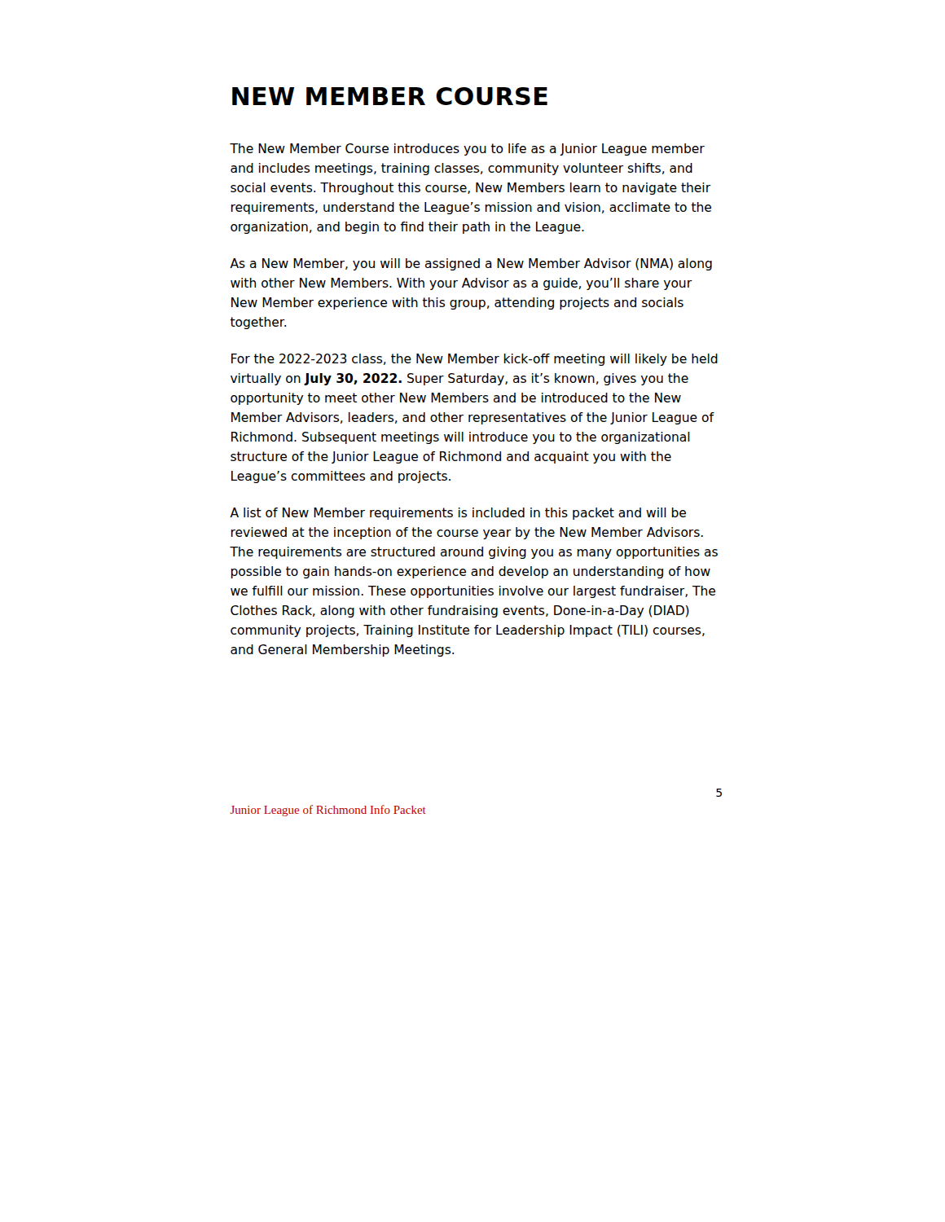NEW MEMBER COURSE
The New Member Course introduces you to life as a Junior League member and includes meetings, training classes, community volunteer shifts, and social events. Throughout this course, New Members learn to navigate their requirements, understand the League’s mission and vision, acclimate to the organization, and begin to find their path in the League.
As a New Member, you will be assigned a New Member Advisor (NMA) along with other New Members. With your Advisor as a guide, you’ll share your New Member experience with this group, attending projects and socials together.
For the 2022-2023 class, the New Member kick-off meeting will likely be held virtually on July 30, 2022. Super Saturday, as it’s known, gives you the opportunity to meet other New Members and be introduced to the New Member Advisors, leaders, and other representatives of the Junior League of Richmond. Subsequent meetings will introduce you to the organizational structure of the Junior League of Richmond and acquaint you with the League’s committees and projects.
A list of New Member requirements is included in this packet and will be reviewed at the inception of the course year by the New Member Advisors. The requirements are structured around giving you as many opportunities as possible to gain hands-on experience and develop an understanding of how we fulfill our mission. These opportunities involve our largest fundraiser, The Clothes Rack, along with other fundraising events, Done-in-a-Day (DIAD) community projects, Training Institute for Leadership Impact (TILI) courses, and General Membership Meetings.
Junior League of Richmond Info Packet 5